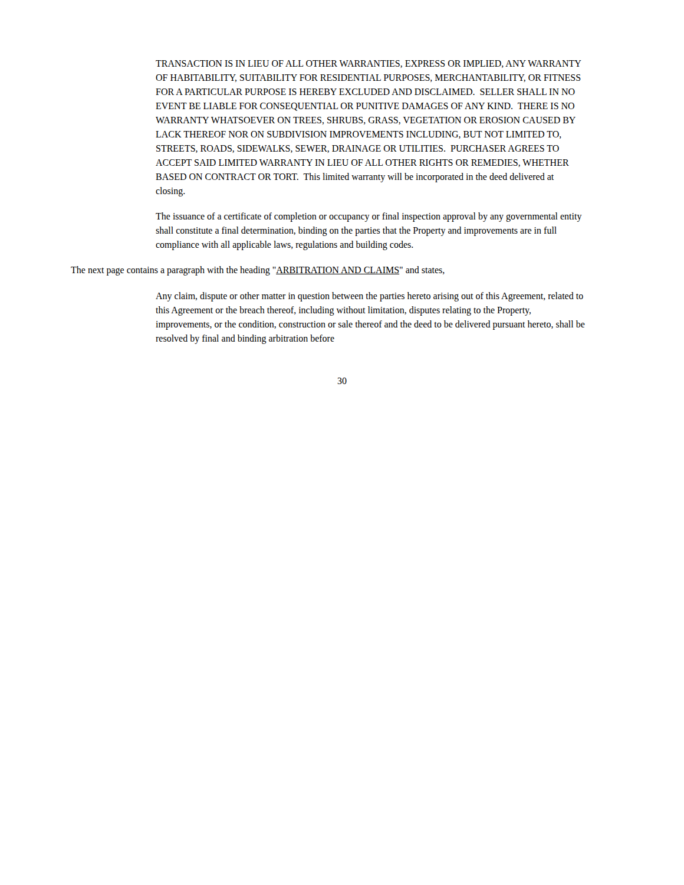Transaction is in lieu of all other warranties, express or implied, any warranty of habitability, suitability for residential purposes, merchantability, or fitness for a particular purpose is hereby excluded and disclaimed. Seller shall in no event be liable for consequential or punitive damages of any kind. There is no warranty whatsoever on trees, shrubs, grass, vegetation or erosion caused by lack thereof nor on subdivision improvements including, but not limited to, streets, roads, sidewalks, sewer, drainage or utilities. Purchaser agrees to accept said limited warranty in lieu of all other rights or remedies, whether based on contract or tort. This limited warranty will be incorporated in the deed delivered at closing.
The issuance of a certificate of completion or occupancy or final inspection approval by any governmental entity shall constitute a final determination, binding on the parties that the Property and improvements are in full compliance with all applicable laws, regulations and building codes.
The next page contains a paragraph with the heading "ARBITRATION AND CLAIMS" and states,
Any claim, dispute or other matter in question between the parties hereto arising out of this Agreement, related to this Agreement or the breach thereof, including without limitation, disputes relating to the Property, improvements, or the condition, construction or sale thereof and the deed to be delivered pursuant hereto, shall be resolved by final and binding arbitration before
30